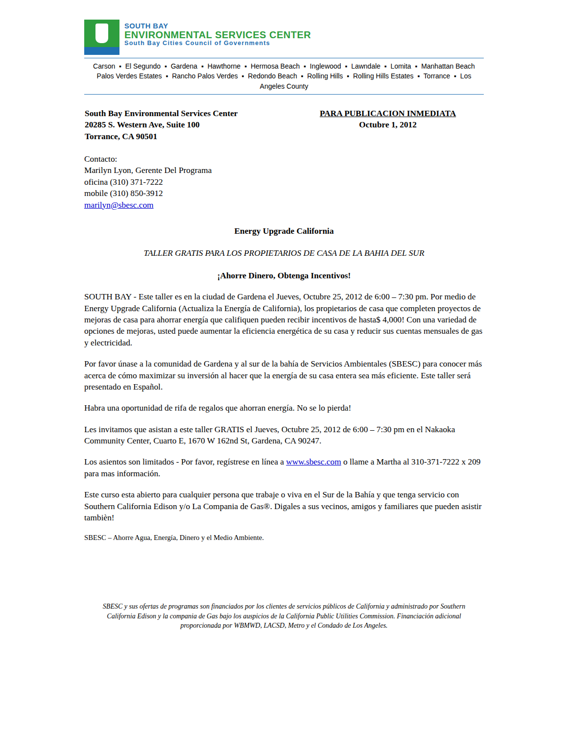SOUTH BAY
ENVIRONMENTAL SERVICES CENTER
South Bay Cities Council of Governments
Carson ▪ El Segundo ▪ Gardena ▪ Hawthorne ▪ Hermosa Beach ▪ Inglewood ▪ Lawndale ▪ Lomita ▪ Manhattan Beach
Palos Verdes Estates ▪ Rancho Palos Verdes ▪ Redondo Beach ▪ Rolling Hills ▪ Rolling Hills Estates ▪ Torrance ▪ Los Angeles County
| South Bay Environmental Services Center 20285 S. Western Ave, Suite 100 Torrance, CA 90501 | PARA PUBLICACION INMEDIATA Octubre 1, 2012 |
Contacto:
Marilyn Lyon, Gerente Del Programa
oficina (310) 371-7222
mobile (310) 850-3912
marilyn@sbesc.com
Energy Upgrade California
TALLER GRATIS PARA LOS PROPIETARIOS DE CASA DE LA BAHIA DEL SUR
¡Ahorre Dinero, Obtenga Incentivos!
SOUTH BAY - Este taller es en la ciudad de Gardena el Jueves, Octubre 25, 2012 de 6:00 – 7:30 pm. Por medio de Energy Upgrade California (Actualiza la Energía de California), los propietarios de casa que completen proyectos de mejoras de casa para ahorrar energía que califiquen pueden recibir incentivos de hasta$ 4,000! Con una variedad de opciones de mejoras, usted puede aumentar la eficiencia energética de su casa y reducir sus cuentas mensuales de gas y electricidad.
Por favor únase a la comunidad de Gardena y al sur de la bahía de Servicios Ambientales (SBESC) para conocer más acerca de cómo maximizar su inversión al hacer que la energía de su casa entera sea más eficiente. Este taller será presentado en Español.
Habra una oportunidad de rifa de regalos que ahorran energía. No se lo pierda!
Les invitamos que asistan a este taller GRATIS el Jueves, Octubre 25, 2012 de 6:00 – 7:30 pm en el Nakaoka Community Center, Cuarto E, 1670 W 162nd St, Gardena, CA 90247.
Los asientos son limitados - Por favor, regístrese en línea a www.sbesc.com o llame a Martha al 310-371-7222 x 209 para mas información.
Este curso esta abierto para cualquier persona que trabaje o viva en el Sur de la Bahía y que tenga servicio con Southern California Edison y/o La Compania de Gas®. Digales a sus vecinos, amigos y familiares que pueden asistir tambièn!
SBESC – Ahorre Agua, Energía, Dinero y el Medio Ambiente.
SBESC y sus ofertas de programas son financiados por los clientes de servicios públicos de California y administrado por Southern California Edison y la compania de Gas bajo los auspicios de la California Public Utilities Commission. Financiación adicional proporcionada por WBMWD, LACSD, Metro y el Condado de Los Angeles.